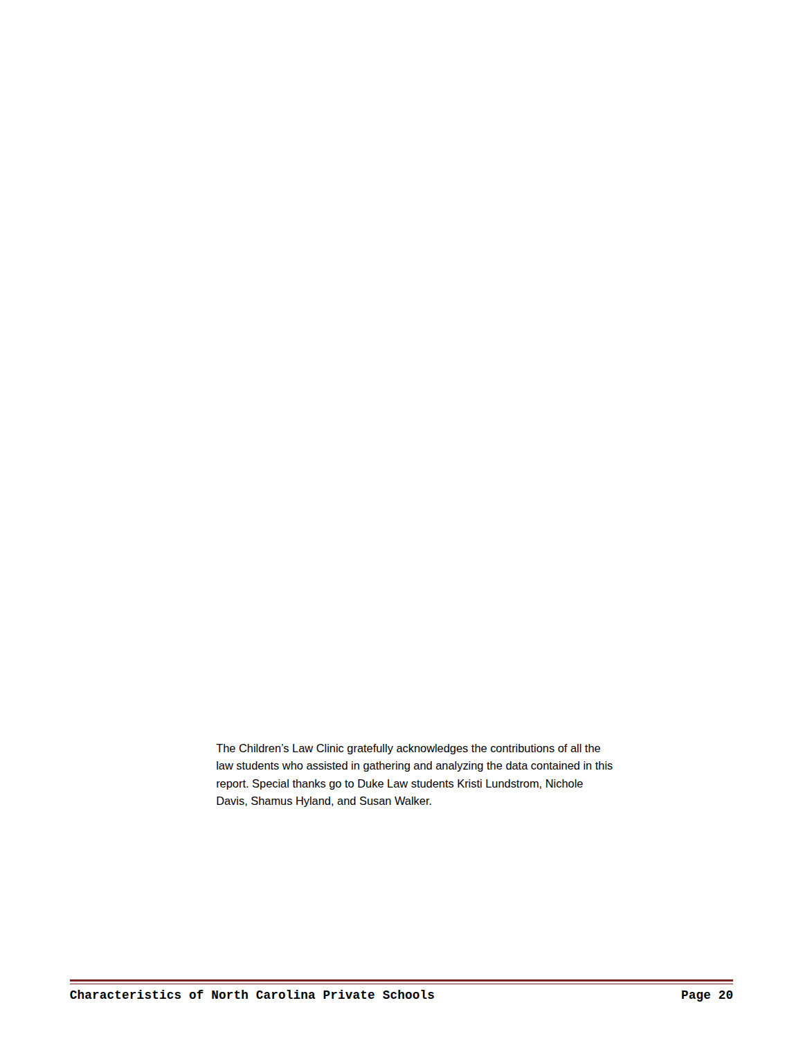The Children’s Law Clinic gratefully acknowledges the contributions of all the law students who assisted in gathering and analyzing the data contained in this report. Special thanks go to Duke Law students Kristi Lundstrom, Nichole Davis, Shamus Hyland, and Susan Walker.
Characteristics of North Carolina Private Schools Page 20